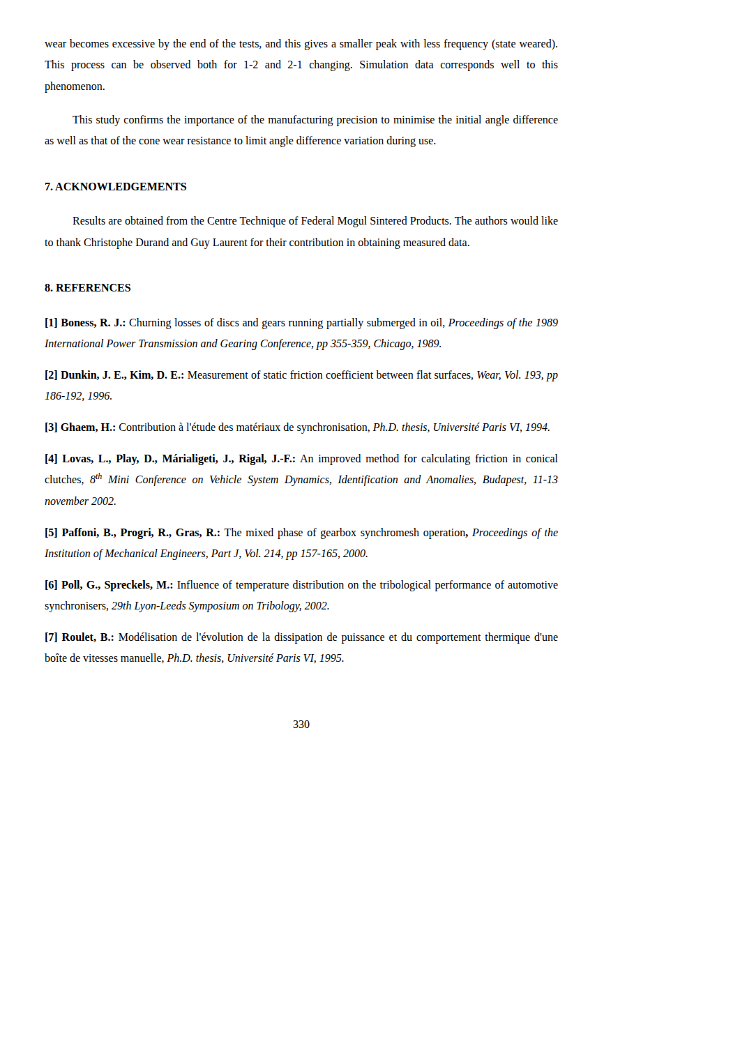wear becomes excessive by the end of the tests, and this gives a smaller peak with less frequency (state weared). This process can be observed both for 1-2 and 2-1 changing. Simulation data corresponds well to this phenomenon.
This study confirms the importance of the manufacturing precision to minimise the initial angle difference as well as that of the cone wear resistance to limit angle difference variation during use.
7. ACKNOWLEDGEMENTS
Results are obtained from the Centre Technique of Federal Mogul Sintered Products. The authors would like to thank Christophe Durand and Guy Laurent for their contribution in obtaining measured data.
8. REFERENCES
[1] Boness, R. J.: Churning losses of discs and gears running partially submerged in oil, Proceedings of the 1989 International Power Transmission and Gearing Conference, pp 355-359, Chicago, 1989.
[2] Dunkin, J. E., Kim, D. E.: Measurement of static friction coefficient between flat surfaces, Wear, Vol. 193, pp 186-192, 1996.
[3] Ghaem, H.: Contribution à l'étude des matériaux de synchronisation, Ph.D. thesis, Université Paris VI, 1994.
[4] Lovas, L., Play, D., Márialigeti, J., Rigal, J.-F.: An improved method for calculating friction in conical clutches, 8th Mini Conference on Vehicle System Dynamics, Identification and Anomalies, Budapest, 11-13 november 2002.
[5] Paffoni, B., Progri, R., Gras, R.: The mixed phase of gearbox synchromesh operation, Proceedings of the Institution of Mechanical Engineers, Part J, Vol. 214, pp 157-165, 2000.
[6] Poll, G., Spreckels, M.: Influence of temperature distribution on the tribological performance of automotive synchronisers, 29th Lyon-Leeds Symposium on Tribology, 2002.
[7] Roulet, B.: Modélisation de l'évolution de la dissipation de puissance et du comportement thermique d'une boîte de vitesses manuelle, Ph.D. thesis, Université Paris VI, 1995.
330